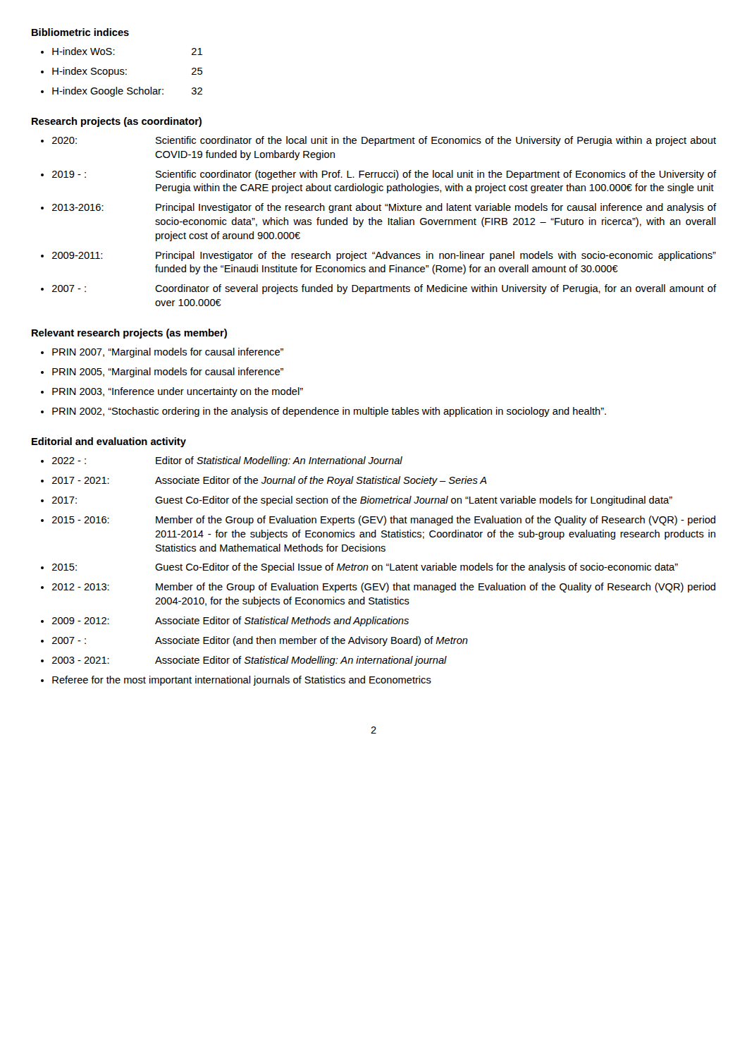Bibliometric indices
H-index WoS: 21
H-index Scopus: 25
H-index Google Scholar: 32
Research projects (as coordinator)
2020: Scientific coordinator of the local unit in the Department of Economics of the University of Perugia within a project about COVID-19 funded by Lombardy Region
2019 - : Scientific coordinator (together with Prof. L. Ferrucci) of the local unit in the Department of Economics of the University of Perugia within the CARE project about cardiologic pathologies, with a project cost greater than 100.000€ for the single unit
2013-2016: Principal Investigator of the research grant about “Mixture and latent variable models for causal inference and analysis of socio-economic data”, which was funded by the Italian Government (FIRB 2012 – “Futuro in ricerca”), with an overall project cost of around 900.000€
2009-2011: Principal Investigator of the research project “Advances in non-linear panel models with socio-economic applications” funded by the “Einaudi Institute for Economics and Finance” (Rome) for an overall amount of 30.000€
2007 - : Coordinator of several projects funded by Departments of Medicine within University of Perugia, for an overall amount of over 100.000€
Relevant research projects (as member)
PRIN 2007, “Marginal models for causal inference”
PRIN 2005, “Marginal models for causal inference”
PRIN 2003, “Inference under uncertainty on the model”
PRIN 2002, “Stochastic ordering in the analysis of dependence in multiple tables with application in sociology and health”.
Editorial and evaluation activity
2022 - : Editor of Statistical Modelling: An International Journal
2017 - 2021: Associate Editor of the Journal of the Royal Statistical Society – Series A
2017: Guest Co-Editor of the special section of the Biometrical Journal on “Latent variable models for Longitudinal data”
2015 - 2016: Member of the Group of Evaluation Experts (GEV) that managed the Evaluation of the Quality of Research (VQR) - period 2011-2014 - for the subjects of Economics and Statistics; Coordinator of the sub-group evaluating research products in Statistics and Mathematical Methods for Decisions
2015: Guest Co-Editor of the Special Issue of Metron on “Latent variable models for the analysis of socio-economic data”
2012 - 2013: Member of the Group of Evaluation Experts (GEV) that managed the Evaluation of the Quality of Research (VQR) period 2004-2010, for the subjects of Economics and Statistics
2009 - 2012: Associate Editor of Statistical Methods and Applications
2007 - : Associate Editor (and then member of the Advisory Board) of Metron
2003 - 2021: Associate Editor of Statistical Modelling: An international journal
Referee for the most important international journals of Statistics and Econometrics
2